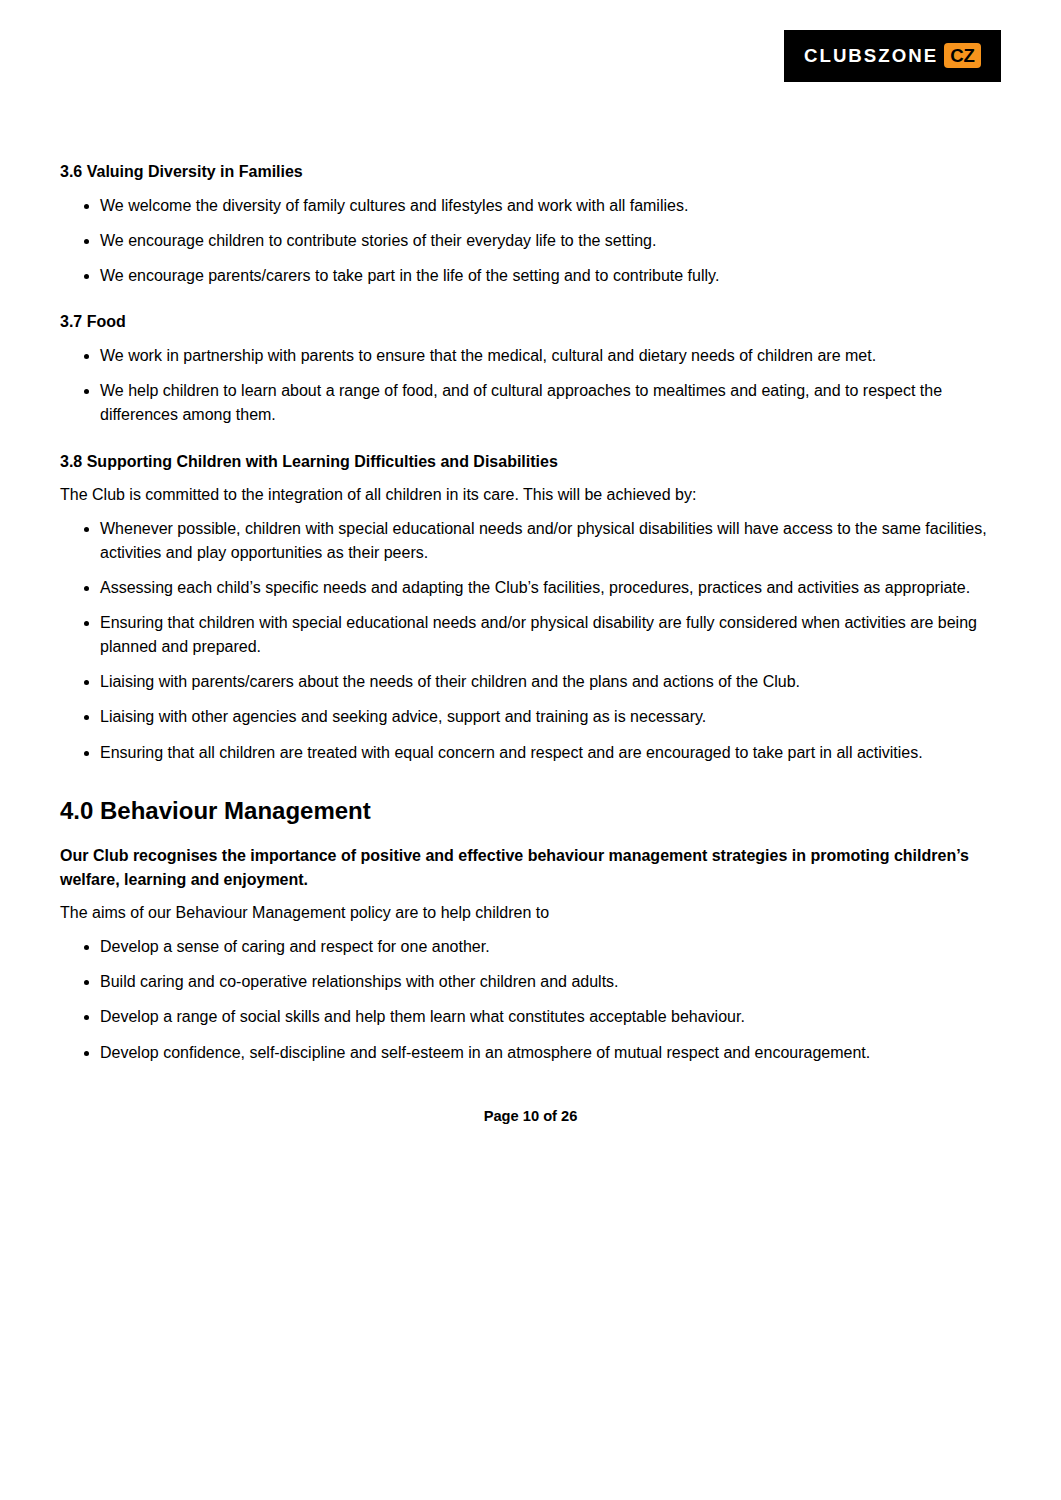CLUBSZONECZ
3.6 Valuing Diversity in Families
We welcome the diversity of family cultures and lifestyles and work with all families.
We encourage children to contribute stories of their everyday life to the setting.
We encourage parents/carers to take part in the life of the setting and to contribute fully.
3.7 Food
We work in partnership with parents to ensure that the medical, cultural and dietary needs of children are met.
We help children to learn about a range of food, and of cultural approaches to mealtimes and eating, and to respect the differences among them.
3.8 Supporting Children with Learning Difficulties and Disabilities
The Club is committed to the integration of all children in its care. This will be achieved by:
Whenever possible, children with special educational needs and/or physical disabilities will have access to the same facilities, activities and play opportunities as their peers.
Assessing each child’s specific needs and adapting the Club’s facilities, procedures, practices and activities as appropriate.
Ensuring that children with special educational needs and/or physical disability are fully considered when activities are being planned and prepared.
Liaising with parents/carers about the needs of their children and the plans and actions of the Club.
Liaising with other agencies and seeking advice, support and training as is necessary.
Ensuring that all children are treated with equal concern and respect and are encouraged to take part in all activities.
4.0 Behaviour Management
Our Club recognises the importance of positive and effective behaviour management strategies in promoting children’s welfare, learning and enjoyment.
The aims of our Behaviour Management policy are to help children to
Develop a sense of caring and respect for one another.
Build caring and co-operative relationships with other children and adults.
Develop a range of social skills and help them learn what constitutes acceptable behaviour.
Develop confidence, self-discipline and self-esteem in an atmosphere of mutual respect and encouragement.
Page 10 of 26